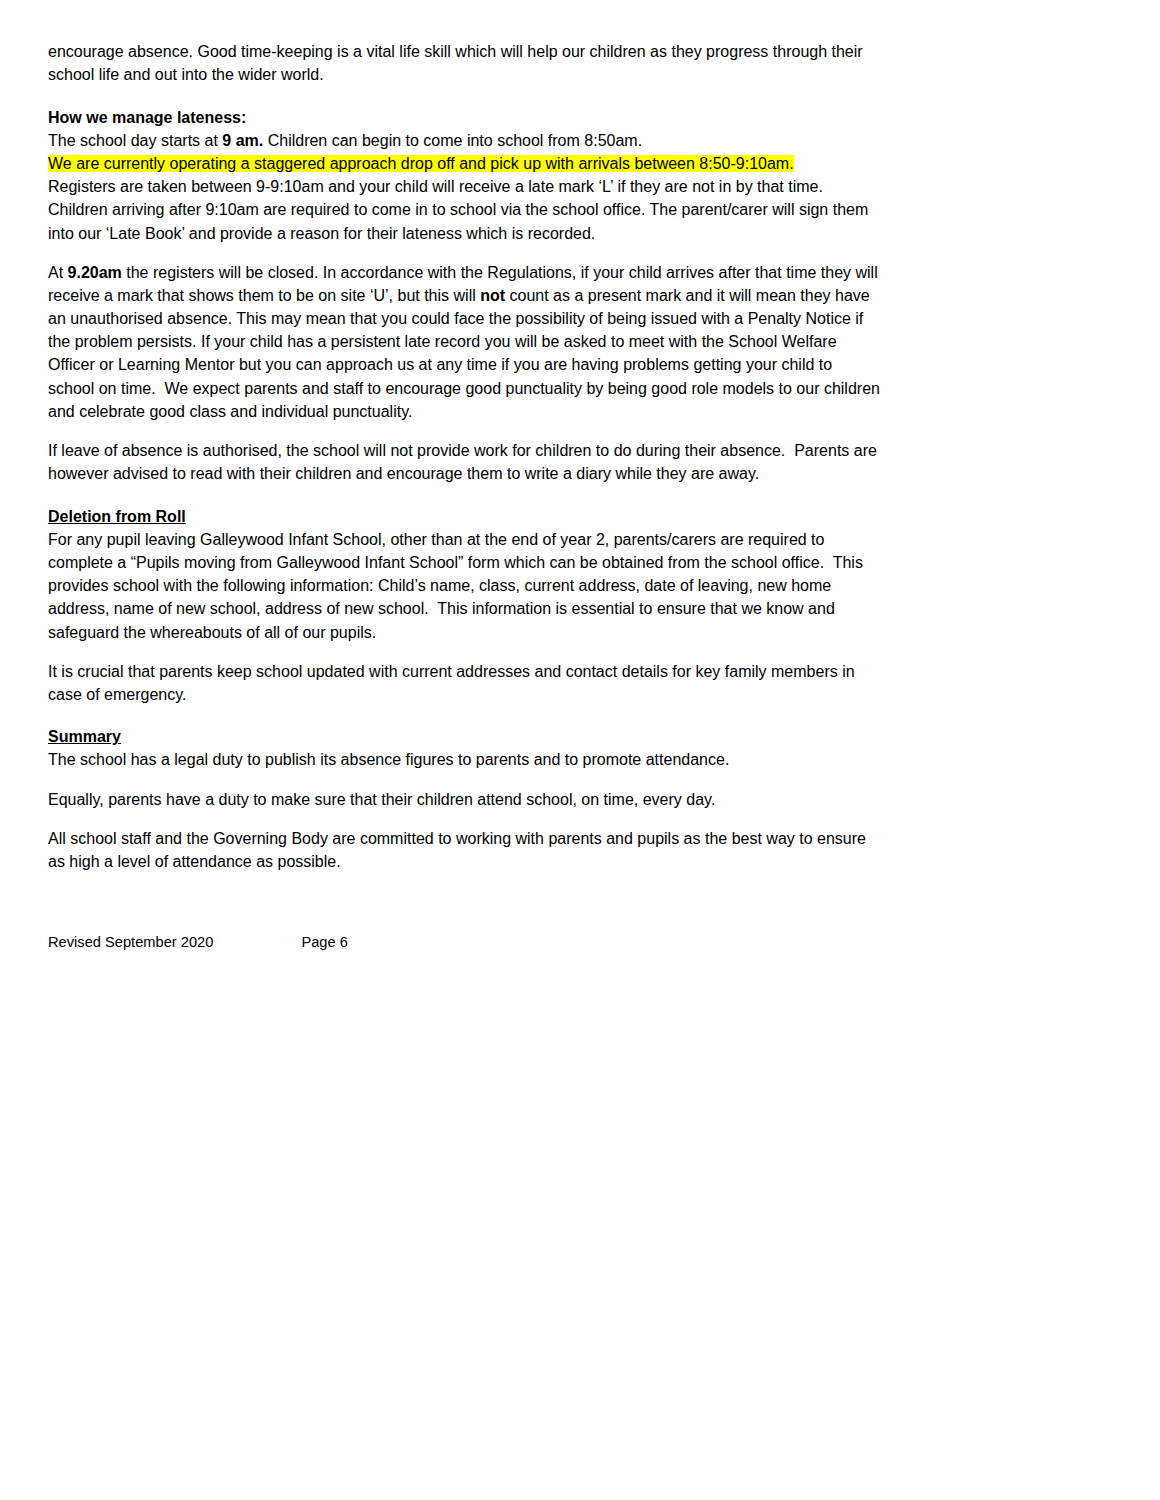encourage absence. Good time-keeping is a vital life skill which will help our children as they progress through their school life and out into the wider world.
How we manage lateness:
The school day starts at 9 am. Children can begin to come into school from 8:50am.
We are currently operating a staggered approach drop off and pick up with arrivals between 8:50-9:10am.
Registers are taken between 9-9:10am and your child will receive a late mark ‘L’ if they are not in by that time. Children arriving after 9:10am are required to come in to school via the school office. The parent/carer will sign them into our ‘Late Book’ and provide a reason for their lateness which is recorded.
At 9.20am the registers will be closed. In accordance with the Regulations, if your child arrives after that time they will receive a mark that shows them to be on site ‘U’, but this will not count as a present mark and it will mean they have an unauthorised absence. This may mean that you could face the possibility of being issued with a Penalty Notice if the problem persists. If your child has a persistent late record you will be asked to meet with the School Welfare Officer or Learning Mentor but you can approach us at any time if you are having problems getting your child to school on time. We expect parents and staff to encourage good punctuality by being good role models to our children and celebrate good class and individual punctuality.
If leave of absence is authorised, the school will not provide work for children to do during their absence. Parents are however advised to read with their children and encourage them to write a diary while they are away.
Deletion from Roll
For any pupil leaving Galleywood Infant School, other than at the end of year 2, parents/carers are required to complete a “Pupils moving from Galleywood Infant School” form which can be obtained from the school office. This provides school with the following information: Child’s name, class, current address, date of leaving, new home address, name of new school, address of new school. This information is essential to ensure that we know and safeguard the whereabouts of all of our pupils.
It is crucial that parents keep school updated with current addresses and contact details for key family members in case of emergency.
Summary
The school has a legal duty to publish its absence figures to parents and to promote attendance.
Equally, parents have a duty to make sure that their children attend school, on time, every day.
All school staff and the Governing Body are committed to working with parents and pupils as the best way to ensure as high a level of attendance as possible.
Revised September 2020 Page 6